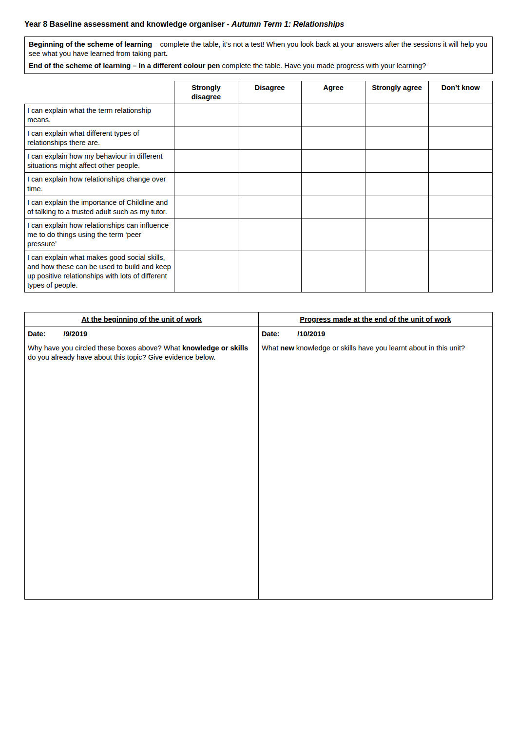Year 8 Baseline assessment and knowledge organiser - Autumn Term 1: Relationships
Beginning of the scheme of learning – complete the table, it’s not a test! When you look back at your answers after the sessions it will help you see what you have learned from taking part.
End of the scheme of learning – In a different colour pen complete the table. Have you made progress with your learning?
| | Strongly disagree | Disagree | Agree | Strongly agree | Don’t know |
| --- | --- | --- | --- | --- | --- |
| I can explain what the term relationship means. | | | | | |
| I can explain what different types of relationships there are. | | | | | |
| I can explain how my behaviour in different situations might affect other people. | | | | | |
| I can explain how relationships change over time. | | | | | |
| I can explain the importance of Childline and of talking to a trusted adult such as my tutor. | | | | | |
| I can explain how relationships can influence me to do things using the term ‘peer pressure’ | | | | | |
| I can explain what makes good social skills, and how these can be used to build and keep up positive relationships with lots of different types of people. | | | | | |
| At the beginning of the unit of work | Progress made at the end of the unit of work |
| --- | --- |
| Date: /9/2019 | Date: /10/2019 |
| Why have you circled these boxes above? What knowledge or skills do you already have about this topic? Give evidence below. | What new knowledge or skills have you learnt about in this unit? |